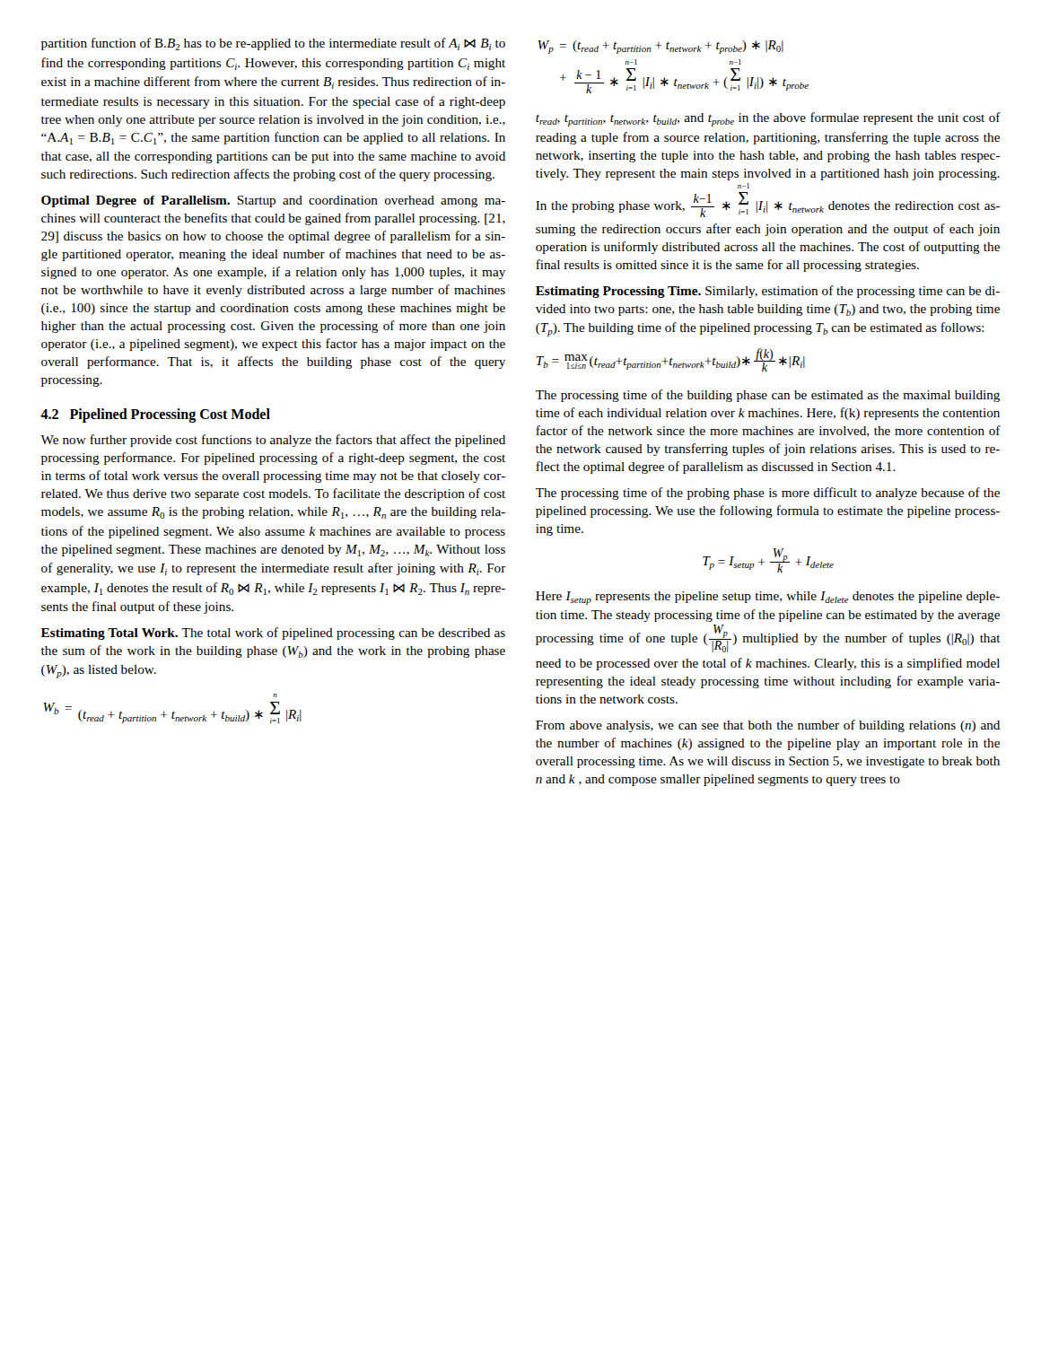partition function of B.B2 has to be re-applied to the intermediate result of Ai ⋈ Bi to find the corresponding partitions Ci. However, this corresponding partition Ci might exist in a machine different from where the current Bi resides. Thus redirection of intermediate results is necessary in this situation. For the special case of a right-deep tree when only one attribute per source relation is involved in the join condition, i.e., “A.A1 = B.B1 = C.C1”, the same partition function can be applied to all relations. In that case, all the corresponding partitions can be put into the same machine to avoid such redirections. Such redirection affects the probing cost of the query processing.
Optimal Degree of Parallelism. Startup and coordination overhead among machines will counteract the benefits that could be gained from parallel processing. [21, 29] discuss the basics on how to choose the optimal degree of parallelism for a single partitioned operator, meaning the ideal number of machines that need to be assigned to one operator. As one example, if a relation only has 1,000 tuples, it may not be worthwhile to have it evenly distributed across a large number of machines (i.e., 100) since the startup and coordination costs among these machines might be higher than the actual processing cost. Given the processing of more than one join operator (i.e., a pipelined segment), we expect this factor has a major impact on the overall performance. That is, it affects the building phase cost of the query processing.
4.2 Pipelined Processing Cost Model
We now further provide cost functions to analyze the factors that affect the pipelined processing performance. For pipelined processing of a right-deep segment, the cost in terms of total work versus the overall processing time may not be that closely correlated. We thus derive two separate cost models. To facilitate the description of cost models, we assume R0 is the probing relation, while R1, …, Rn are the building relations of the pipelined segment. We also assume k machines are available to process the pipelined segment. These machines are denoted by M1, M2, …, Mk. Without loss of generality, we use Ii to represent the intermediate result after joining with Ri. For example, I1 denotes the result of R0 ⋈ R1, while I2 represents I1 ⋈ R2. Thus In represents the final output of these joins.
Estimating Total Work. The total work of pipelined processing can be described as the sum of the work in the building phase (Wb) and the work in the probing phase (Wp), as listed below.
| W b | = | ( t read + t partition + t network + t build ) ∗ n Σ i =1 / R i / |
| W p | = | ( t read + t partition + t network + t probe ) ∗ / R 0 / |
| | + | k − 1 k ∗ n −1 Σ i =1 / I i / ∗ t network + ( n −1 Σ i =1 / I i /) ∗ t probe |
tread, tpartition, tnetwork, tbuild, and tprobe in the above formulae represent the unit cost of reading a tuple from a source relation, partitioning, transferring the tuple across the network, inserting the tuple into the hash table, and probing the hash tables respectively. They represent the main steps involved in a partitioned hash join processing. In the probing phase work, k−1 k ∗ n−1 Σi=1 |Ii| ∗ tnetwork denotes the redirection cost assuming the redirection occurs after each join operation and the output of each join operation is uniformly distributed across all the machines. The cost of outputting the final results is omitted since it is the same for all processing strategies.
Estimating Processing Time. Similarly, estimation of the processing time can be divided into two parts: one, the hash table building time (Tb) and two, the probing time (Tp). The building time of the pipelined processing Tb can be estimated as follows:
Tb = max 1≤i≤n(tread+tpartition+tnetwork+tbuild)∗f(k) k∗|Ri|
The processing time of the building phase can be estimated as the maximal building time of each individual relation over k machines. Here, f(k) represents the contention factor of the network since the more machines are involved, the more contention of the network caused by transferring tuples of join relations arises. This is used to reflect the optimal degree of parallelism as discussed in Section 4.1.
The processing time of the probing phase is more difficult to analyze because of the pipelined processing. We use the following formula to estimate the pipeline processing time.
Tp = Isetup + Wp k + Idelete
Here Isetup represents the pipeline setup time, while Idelete denotes the pipeline depletion time. The steady processing time of the pipeline can be estimated by the average processing time of one tuple (Wp|R0|) multiplied by the number of tuples (|R0|) that need to be processed over the total of k machines. Clearly, this is a simplified model representing the ideal steady processing time without including for example variations in the network costs.
From above analysis, we can see that both the number of building relations (n) and the number of machines (k) assigned to the pipeline play an important role in the overall processing time. As we will discuss in Section 5, we investigate to break both n and k , and compose smaller pipelined segments to query trees to